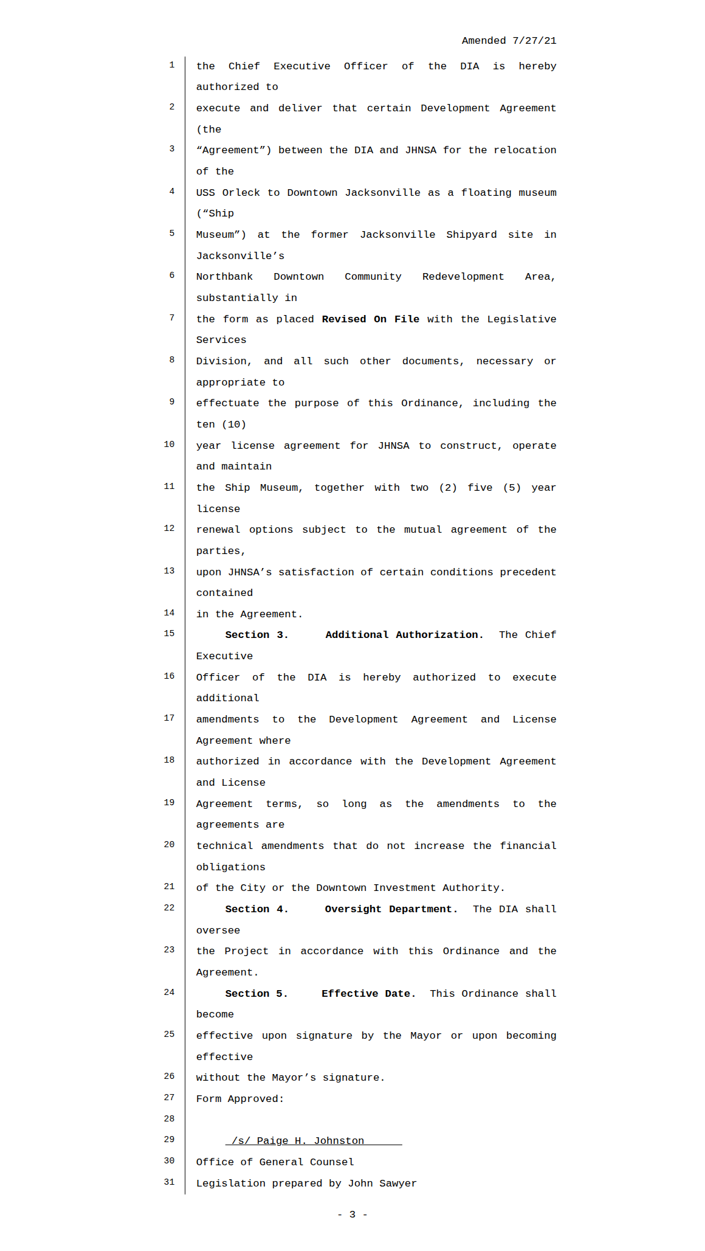Amended 7/27/21
| 1 | the Chief Executive Officer of the DIA is hereby authorized to |
| 2 | execute and deliver that certain Development Agreement (the |
| 3 | “Agreement”) between the DIA and JHNSA for the relocation of the |
| 4 | USS Orleck to Downtown Jacksonville as a floating museum (“Ship |
| 5 | Museum”) at the former Jacksonville Shipyard site in Jacksonville’s |
| 6 | Northbank Downtown Community Redevelopment Area, substantially in |
| 7 | the form as placed Revised On File with the Legislative Services |
| 8 | Division, and all such other documents, necessary or appropriate to |
| 9 | effectuate the purpose of this Ordinance, including the ten (10) |
| 10 | year license agreement for JHNSA to construct, operate and maintain |
| 11 | the Ship Museum, together with two (2) five (5) year license |
| 12 | renewal options subject to the mutual agreement of the parties, |
| 13 | upon JHNSA’s satisfaction of certain conditions precedent contained |
| 14 | in the Agreement. |
| 15 | Section 3. Additional Authorization. The Chief Executive |
| 16 | Officer of the DIA is hereby authorized to execute additional |
| 17 | amendments to the Development Agreement and License Agreement where |
| 18 | authorized in accordance with the Development Agreement and License |
| 19 | Agreement terms, so long as the amendments to the agreements are |
| 20 | technical amendments that do not increase the financial obligations |
| 21 | of the City or the Downtown Investment Authority. |
| 22 | Section 4. Oversight Department. The DIA shall oversee |
| 23 | the Project in accordance with this Ordinance and the Agreement. |
| 24 | Section 5. Effective Date. This Ordinance shall become |
| 25 | effective upon signature by the Mayor or upon becoming effective |
| 26 | without the Mayor’s signature. |
| 27 | Form Approved: |
| 28 | |
| 29 | /s/ Paige H. Johnston |
| 30 | Office of General Counsel |
| 31 | Legislation prepared by John Sawyer |
- 3 -